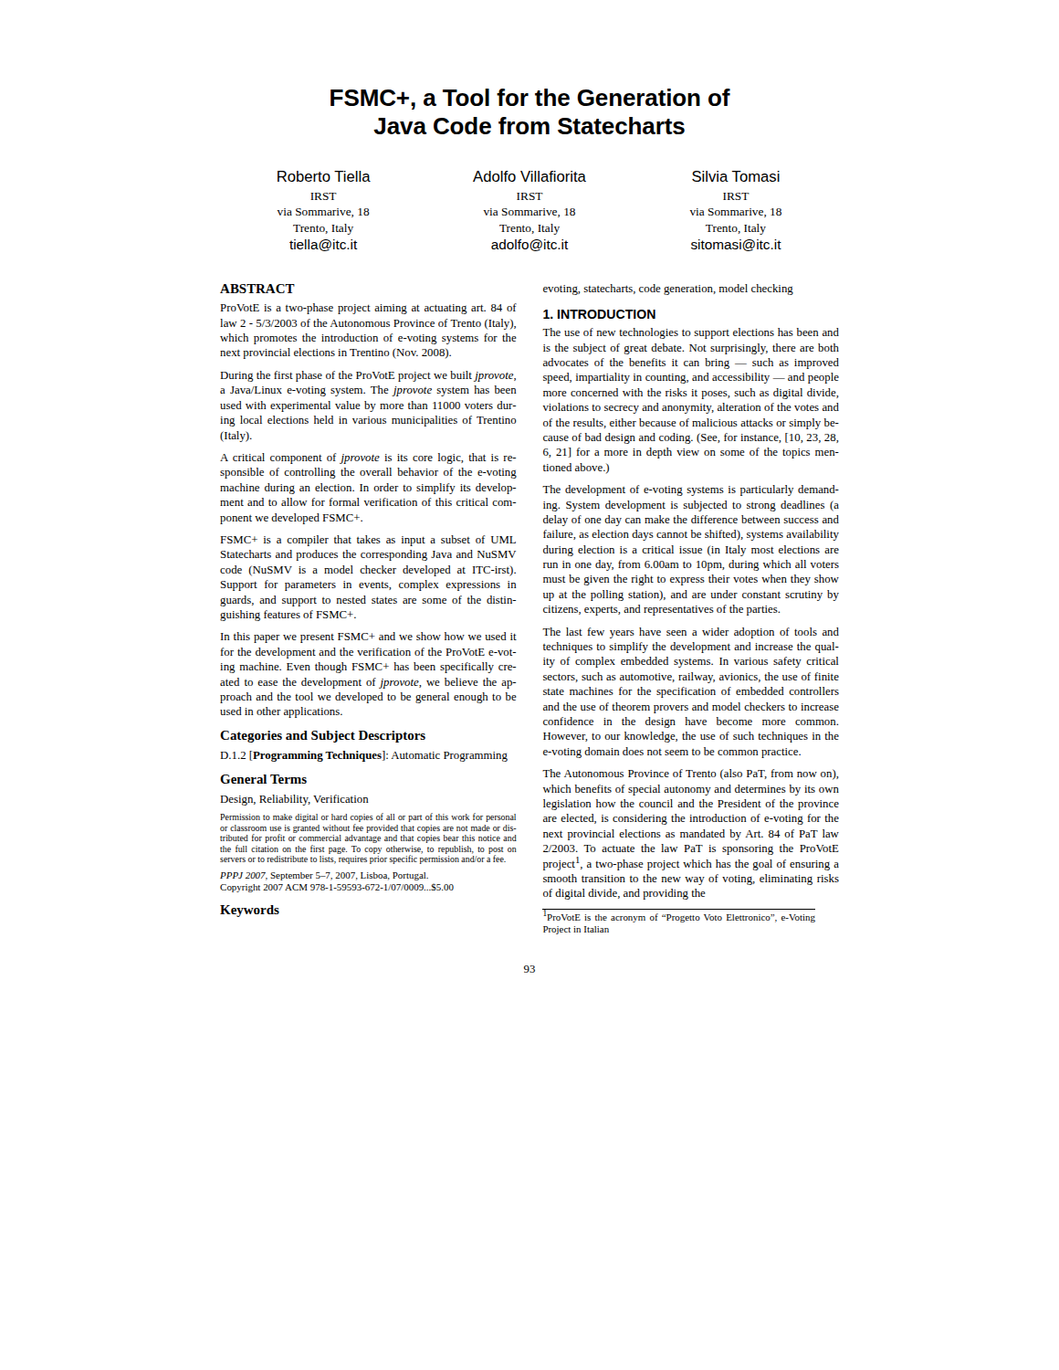FSMC+, a Tool for the Generation of
Java Code from Statecharts
| Roberto Tiella IRST via Sommarive, 18 Trento, Italy tiella@itc.it | Adolfo Villafiorita IRST via Sommarive, 18 Trento, Italy adolfo@itc.it | Silvia Tomasi IRST via Sommarive, 18 Trento, Italy sitomasi@itc.it |
ABSTRACT
ProVotE is a two-phase project aiming at actuating art. 84 of law 2 - 5/3/2003 of the Autonomous Province of Trento (Italy), which promotes the introduction of e-voting systems for the next provincial elections in Trentino (Nov. 2008).
During the first phase of the ProVotE project we built jprovote, a Java/Linux e-voting system. The jprovote system has been used with experimental value by more than 11000 voters during local elections held in various municipalities of Trentino (Italy).
A critical component of jprovote is its core logic, that is responsible of controlling the overall behavior of the e-voting machine during an election. In order to simplify its development and to allow for formal verification of this critical component we developed FSMC+.
FSMC+ is a compiler that takes as input a subset of UML Statecharts and produces the corresponding Java and NuSMV code (NuSMV is a model checker developed at ITC-irst). Support for parameters in events, complex expressions in guards, and support to nested states are some of the distinguishing features of FSMC+.
In this paper we present FSMC+ and we show how we used it for the development and the verification of the ProVotE e-voting machine. Even though FSMC+ has been specifically created to ease the development of jprovote, we believe the approach and the tool we developed to be general enough to be used in other applications.
Categories and Subject Descriptors
D.1.2 [Programming Techniques]: Automatic Programming
General Terms
Design, Reliability, Verification
Permission to make digital or hard copies of all or part of this work for personal or classroom use is granted without fee provided that copies are not made or distributed for profit or commercial advantage and that copies bear this notice and the full citation on the first page. To copy otherwise, to republish, to post on servers or to redistribute to lists, requires prior specific permission and/or a fee.
PPPJ 2007, September 5–7, 2007, Lisboa, Portugal.
Copyright 2007 ACM 978-1-59593-672-1/07/0009...$5.00
Keywords
evoting, statecharts, code generation, model checking
1. INTRODUCTION
The use of new technologies to support elections has been and is the subject of great debate. Not surprisingly, there are both advocates of the benefits it can bring — such as improved speed, impartiality in counting, and accessibility — and people more concerned with the risks it poses, such as digital divide, violations to secrecy and anonymity, alteration of the votes and of the results, either because of malicious attacks or simply because of bad design and coding. (See, for instance, [10, 23, 28, 6, 21] for a more in depth view on some of the topics mentioned above.)
The development of e-voting systems is particularly demanding. System development is subjected to strong deadlines (a delay of one day can make the difference between success and failure, as election days cannot be shifted), systems availability during election is a critical issue (in Italy most elections are run in one day, from 6.00am to 10pm, during which all voters must be given the right to express their votes when they show up at the polling station), and are under constant scrutiny by citizens, experts, and representatives of the parties.
The last few years have seen a wider adoption of tools and techniques to simplify the development and increase the quality of complex embedded systems. In various safety critical sectors, such as automotive, railway, avionics, the use of finite state machines for the specification of embedded controllers and the use of theorem provers and model checkers to increase confidence in the design have become more common. However, to our knowledge, the use of such techniques in the e-voting domain does not seem to be common practice.
The Autonomous Province of Trento (also PaT, from now on), which benefits of special autonomy and determines by its own legislation how the council and the President of the province are elected, is considering the introduction of e-voting for the next provincial elections as mandated by Art. 84 of PaT law 2/2003. To actuate the law PaT is sponsoring the ProVotE project1, a two-phase project which has the goal of ensuring a smooth transition to the new way of voting, eliminating risks of digital divide, and providing the
1ProVotE is the acronym of “Progetto Voto Elettronico”, e-Voting Project in Italian
93